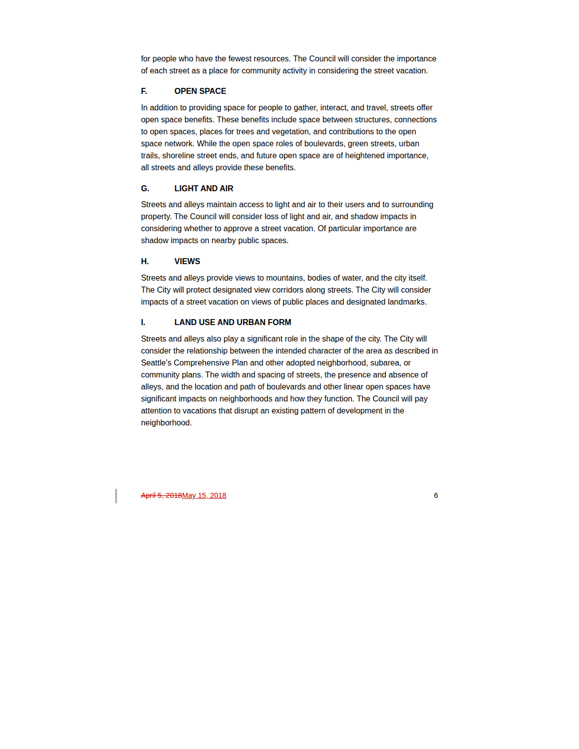for people who have the fewest resources. The Council will consider the importance of each street as a place for community activity in considering the street vacation.
F. OPEN SPACE
In addition to providing space for people to gather, interact, and travel, streets offer open space benefits. These benefits include space between structures, connections to open spaces, places for trees and vegetation, and contributions to the open space network. While the open space roles of boulevards, green streets, urban trails, shoreline street ends, and future open space are of heightened importance, all streets and alleys provide these benefits.
G. LIGHT AND AIR
Streets and alleys maintain access to light and air to their users and to surrounding property. The Council will consider loss of light and air, and shadow impacts in considering whether to approve a street vacation. Of particular importance are shadow impacts on nearby public spaces.
H. VIEWS
Streets and alleys provide views to mountains, bodies of water, and the city itself. The City will protect designated view corridors along streets. The City will consider impacts of a street vacation on views of public places and designated landmarks.
I. LAND USE AND URBAN FORM
Streets and alleys also play a significant role in the shape of the city. The City will consider the relationship between the intended character of the area as described in Seattle’s Comprehensive Plan and other adopted neighborhood, subarea, or community plans. The width and spacing of streets, the presence and absence of alleys, and the location and path of boulevards and other linear open spaces have significant impacts on neighborhoods and how they function. The Council will pay attention to vacations that disrupt an existing pattern of development in the neighborhood.
April 5, 2018 May 15, 2018 6